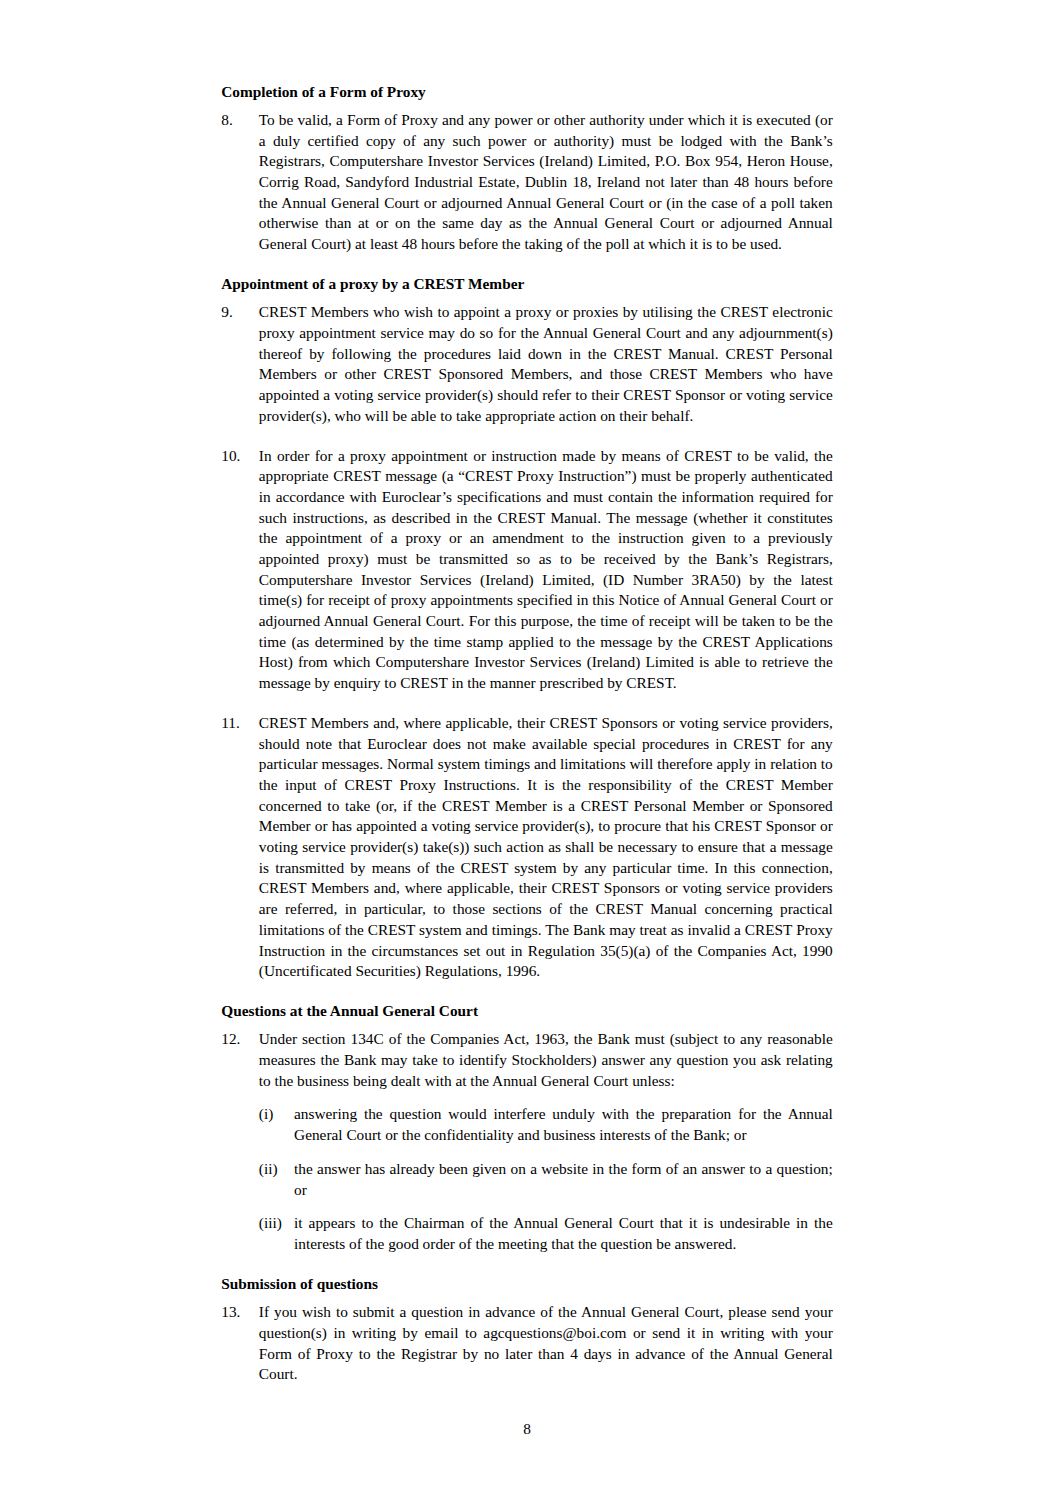Completion of a Form of Proxy
8. To be valid, a Form of Proxy and any power or other authority under which it is executed (or a duly certified copy of any such power or authority) must be lodged with the Bank’s Registrars, Computershare Investor Services (Ireland) Limited, P.O. Box 954, Heron House, Corrig Road, Sandyford Industrial Estate, Dublin 18, Ireland not later than 48 hours before the Annual General Court or adjourned Annual General Court or (in the case of a poll taken otherwise than at or on the same day as the Annual General Court or adjourned Annual General Court) at least 48 hours before the taking of the poll at which it is to be used.
Appointment of a proxy by a CREST Member
9. CREST Members who wish to appoint a proxy or proxies by utilising the CREST electronic proxy appointment service may do so for the Annual General Court and any adjournment(s) thereof by following the procedures laid down in the CREST Manual. CREST Personal Members or other CREST Sponsored Members, and those CREST Members who have appointed a voting service provider(s) should refer to their CREST Sponsor or voting service provider(s), who will be able to take appropriate action on their behalf.
10. In order for a proxy appointment or instruction made by means of CREST to be valid, the appropriate CREST message (a “CREST Proxy Instruction”) must be properly authenticated in accordance with Euroclear’s specifications and must contain the information required for such instructions, as described in the CREST Manual. The message (whether it constitutes the appointment of a proxy or an amendment to the instruction given to a previously appointed proxy) must be transmitted so as to be received by the Bank’s Registrars, Computershare Investor Services (Ireland) Limited, (ID Number 3RA50) by the latest time(s) for receipt of proxy appointments specified in this Notice of Annual General Court or adjourned Annual General Court. For this purpose, the time of receipt will be taken to be the time (as determined by the time stamp applied to the message by the CREST Applications Host) from which Computershare Investor Services (Ireland) Limited is able to retrieve the message by enquiry to CREST in the manner prescribed by CREST.
11. CREST Members and, where applicable, their CREST Sponsors or voting service providers, should note that Euroclear does not make available special procedures in CREST for any particular messages. Normal system timings and limitations will therefore apply in relation to the input of CREST Proxy Instructions. It is the responsibility of the CREST Member concerned to take (or, if the CREST Member is a CREST Personal Member or Sponsored Member or has appointed a voting service provider(s), to procure that his CREST Sponsor or voting service provider(s) take(s)) such action as shall be necessary to ensure that a message is transmitted by means of the CREST system by any particular time. In this connection, CREST Members and, where applicable, their CREST Sponsors or voting service providers are referred, in particular, to those sections of the CREST Manual concerning practical limitations of the CREST system and timings. The Bank may treat as invalid a CREST Proxy Instruction in the circumstances set out in Regulation 35(5)(a) of the Companies Act, 1990 (Uncertificated Securities) Regulations, 1996.
Questions at the Annual General Court
12.
Under section 134C of the Companies Act, 1963, the Bank must (subject to any reasonable measures the Bank may take to identify Stockholders) answer any question you ask relating to the business being dealt with at the Annual General Court unless:
(i) answering the question would interfere unduly with the preparation for the Annual General Court or the confidentiality and business interests of the Bank; or
(ii) the answer has already been given on a website in the form of an answer to a question; or
(iii) it appears to the Chairman of the Annual General Court that it is undesirable in the interests of the good order of the meeting that the question be answered.
Submission of questions
13. If you wish to submit a question in advance of the Annual General Court, please send your question(s) in writing by email to agcquestions@boi.com or send it in writing with your Form of Proxy to the Registrar by no later than 4 days in advance of the Annual General Court.
8